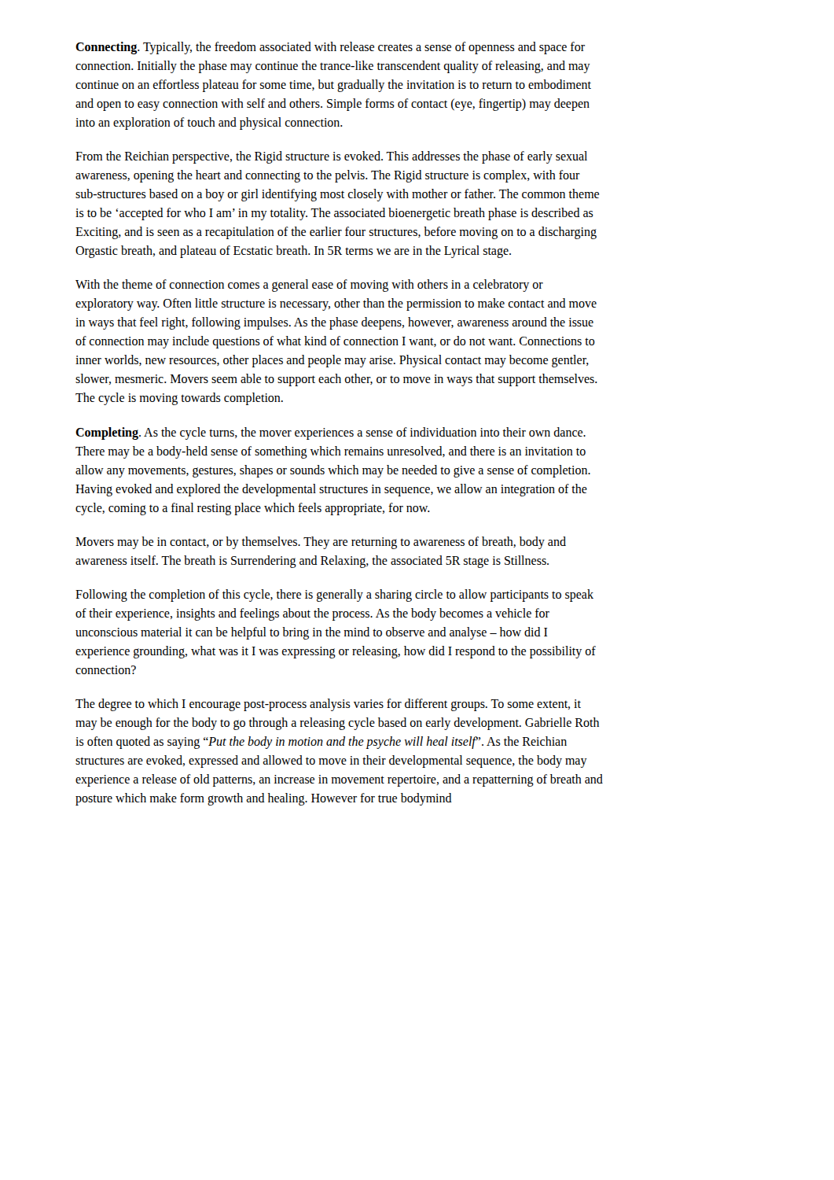Connecting. Typically, the freedom associated with release creates a sense of openness and space for connection. Initially the phase may continue the trance-like transcendent quality of releasing, and may continue on an effortless plateau for some time, but gradually the invitation is to return to embodiment and open to easy connection with self and others. Simple forms of contact (eye, fingertip) may deepen into an exploration of touch and physical connection.
From the Reichian perspective, the Rigid structure is evoked. This addresses the phase of early sexual awareness, opening the heart and connecting to the pelvis. The Rigid structure is complex, with four sub-structures based on a boy or girl identifying most closely with mother or father. The common theme is to be ‘accepted for who I am’ in my totality. The associated bioenergetic breath phase is described as Exciting, and is seen as a recapitulation of the earlier four structures, before moving on to a discharging Orgastic breath, and plateau of Ecstatic breath. In 5R terms we are in the Lyrical stage.
With the theme of connection comes a general ease of moving with others in a celebratory or exploratory way. Often little structure is necessary, other than the permission to make contact and move in ways that feel right, following impulses. As the phase deepens, however, awareness around the issue of connection may include questions of what kind of connection I want, or do not want. Connections to inner worlds, new resources, other places and people may arise. Physical contact may become gentler, slower, mesmeric. Movers seem able to support each other, or to move in ways that support themselves. The cycle is moving towards completion.
Completing. As the cycle turns, the mover experiences a sense of individuation into their own dance. There may be a body-held sense of something which remains unresolved, and there is an invitation to allow any movements, gestures, shapes or sounds which may be needed to give a sense of completion. Having evoked and explored the developmental structures in sequence, we allow an integration of the cycle, coming to a final resting place which feels appropriate, for now.
Movers may be in contact, or by themselves. They are returning to awareness of breath, body and awareness itself. The breath is Surrendering and Relaxing, the associated 5R stage is Stillness.
Following the completion of this cycle, there is generally a sharing circle to allow participants to speak of their experience, insights and feelings about the process. As the body becomes a vehicle for unconscious material it can be helpful to bring in the mind to observe and analyse – how did I experience grounding, what was it I was expressing or releasing, how did I respond to the possibility of connection?
The degree to which I encourage post-process analysis varies for different groups. To some extent, it may be enough for the body to go through a releasing cycle based on early development. Gabrielle Roth is often quoted as saying “Put the body in motion and the psyche will heal itself”. As the Reichian structures are evoked, expressed and allowed to move in their developmental sequence, the body may experience a release of old patterns, an increase in movement repertoire, and a repatterning of breath and posture which make form growth and healing. However for true bodymind